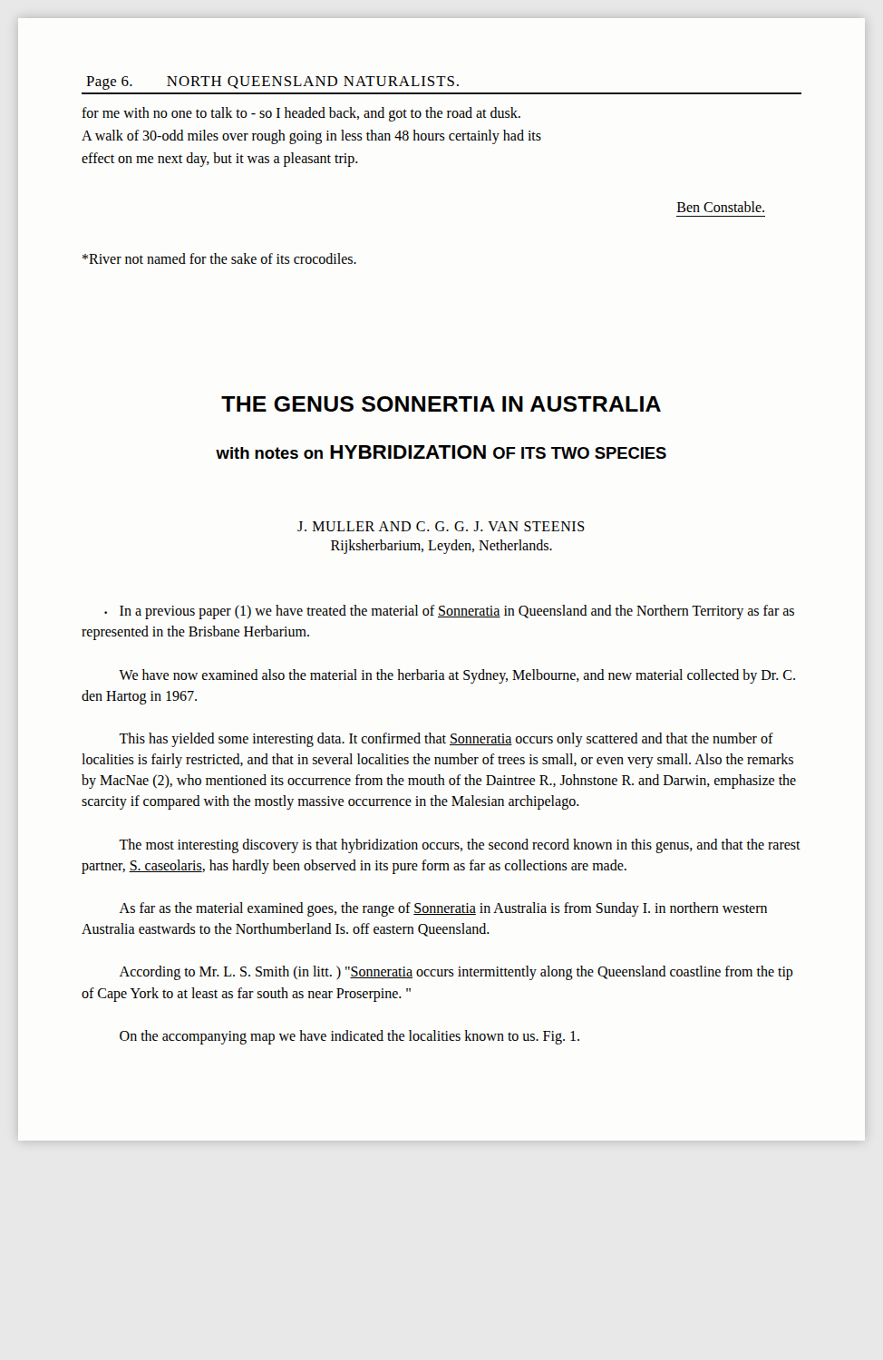Page 6. NORTH QUEENSLAND NATURALISTS.
for me with no one to talk to - so I headed back, and got to the road at dusk.
A walk of 30-odd miles over rough going in less than 48 hours certainly had its
effect on me next day, but it was a pleasant trip.
Ben Constable.
*River not named for the sake of its crocodiles.
THE GENUS SONNERTIA IN AUSTRALIA
with notes on HYBRIDIZATION OF ITS TWO SPECIES
J. MULLER AND C. G. G. J. VAN STEENIS
Rijksherbarium, Leyden, Netherlands.
In a previous paper (1) we have treated the material of Sonneratia in Queensland and the Northern Territory as far as represented in the Brisbane Herbarium.
We have now examined also the material in the herbaria at Sydney, Melbourne, and new material collected by Dr. C. den Hartog in 1967.
This has yielded some interesting data. It confirmed that Sonneratia occurs only scattered and that the number of localities is fairly restricted, and that in several localities the number of trees is small, or even very small. Also the remarks by MacNae (2), who mentioned its occurrence from the mouth of the Daintree R., Johnstone R. and Darwin, emphasize the scarcity if compared with the mostly massive occurrence in the Malesian archipelago.
The most interesting discovery is that hybridization occurs, the second record known in this genus, and that the rarest partner, S. caseolaris, has hardly been observed in its pure form as far as collections are made.
As far as the material examined goes, the range of Sonneratia in Australia is from Sunday I. in northern western Australia eastwards to the Northumberland Is. off eastern Queensland.
According to Mr. L. S. Smith (in litt. ) "Sonneratia occurs intermittently along the Queensland coastline from the tip of Cape York to at least as far south as near Proserpine. "
On the accompanying map we have indicated the localities known to us. Fig. 1.